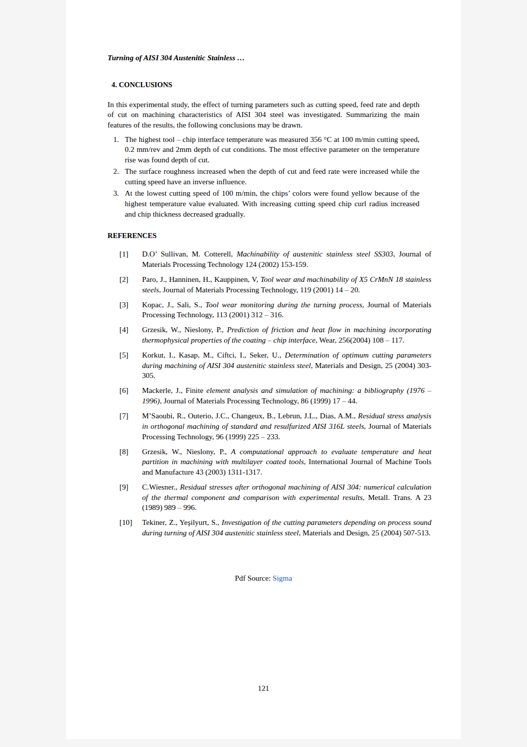Turning of AISI 304 Austenitic Stainless …
4. CONCLUSIONS
In this experimental study, the effect of turning parameters such as cutting speed, feed rate and depth of cut on machining characteristics of AISI 304 steel was investigated. Summarizing the main features of the results, the following conclusions may be drawn.
The highest tool – chip interface temperature was measured 356 °C at 100 m/min cutting speed, 0.2 mm/rev and 2mm depth of cut conditions. The most effective parameter on the temperature rise was found depth of cut.
The surface roughness increased when the depth of cut and feed rate were increased while the cutting speed have an inverse influence.
At the lowest cutting speed of 100 m/min, the chips’ colors were found yellow because of the highest temperature value evaluated. With increasing cutting speed chip curl radius increased and chip thickness decreased gradually.
REFERENCES
| [1] | D.O’ Sullivan, M. Cotterell, Machinability of austenitic stainless steel SS303 , Journal of Materials Processing Technology 124 (2002) 153-159. |
| [2] | Paro, J., Hanninen, H., Kauppinen, V, Tool wear and machinability of X5 CrMnN 18 stainless steels , Journal of Materials Processing Technology, 119 (2001) 14 – 20. |
| [3] | Kopac, J., Sali, S., Tool wear monitoring during the turning process , Journal of Materials Processing Technology, 113 (2001) 312 – 316. |
| [4] | Grzesik, W., Nieslony, P. , Prediction of friction and heat flow in machining incorporating thermophysical properties of the coating – chip interface , Wear, 256(2004) 108 – 117. |
| [5] | Korkut, I., Kasap, M., Ciftci, I., Seker, U., Determination of optimum cutting parameters during machining of AISI 304 austenitic stainless steel , Materials and Design, 25 (2004) 303-305. |
| [6] | Mackerle, J., Finite element analysis and simulation of machining: a bibliography (1976 – 1996) , Journal of Materials Processing Technology, 86 (1999) 17 – 44. |
| [7] | M’Saoubi, R., Outerio, J.C., Changeux, B., Lebrun, J.L., Dias, A.M. , Residual stress analysis in orthogonal machining of standard and resulfurized AISI 316L steels , Journal of Materials Processing Technology, 96 (1999) 225 – 233. |
| [8] | Grzesik, W., Nieslony, P., A computational approach to evaluate temperature and heat partition in machining with multilayer coated tools , International Journal of Machine Tools and Manufacture 43 (2003) 1311-1317. |
| [9] | C.Wiesner., Residual stresses after orthogonal machining of AISI 304: numerical calculation of the thermal component and comparison with experimental results , Metall. Trans. A 23 (1989) 989 – 996. |
| [10] | Tekiner, Z., Yeşilyurt, S., Investigation of the cutting parameters depending on process sound during turning of AISI 304 austenitic stainless steel , Materials and Design, 25 (2004) 507-513. |
Pdf Source: Sigma
121